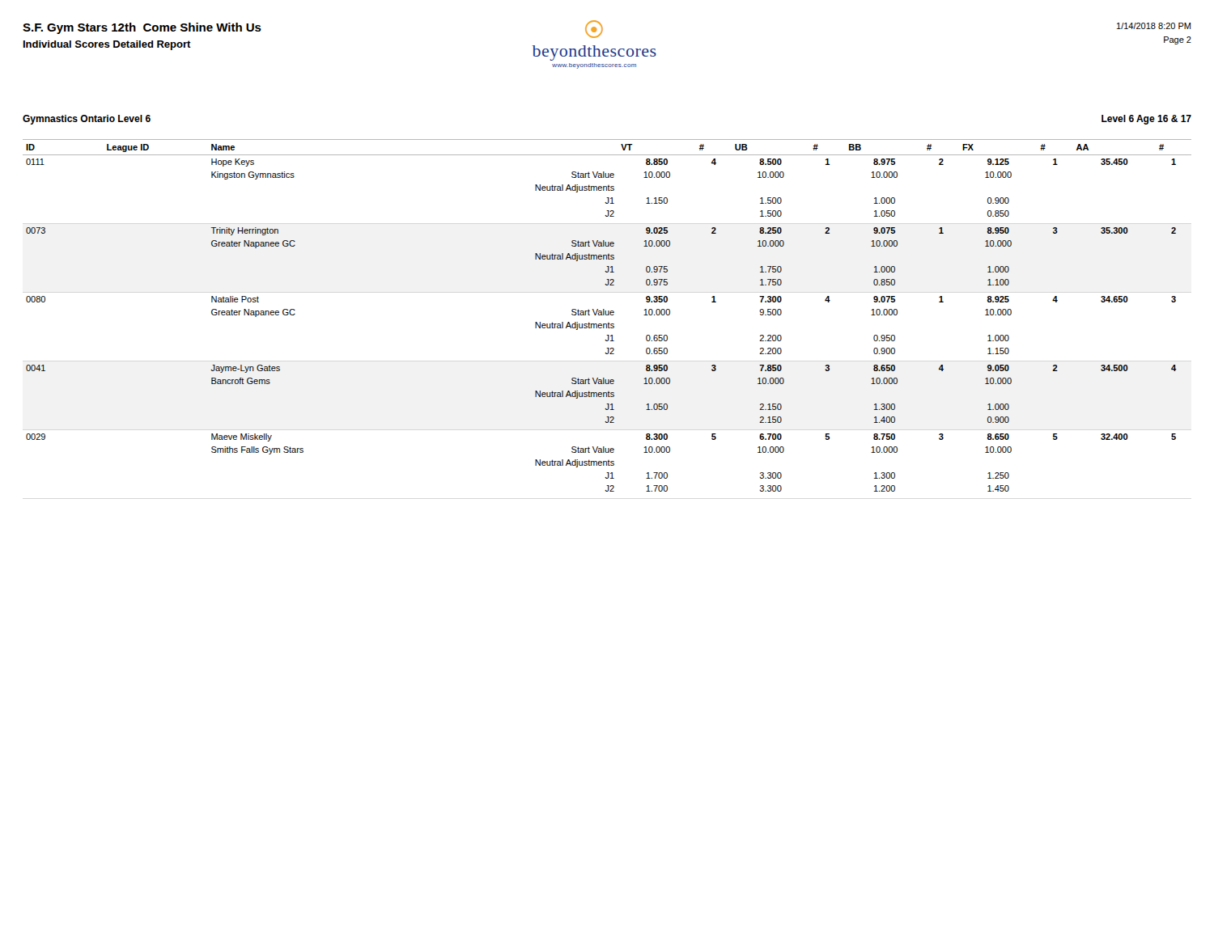S.F. Gym Stars 12th Come Shine With Us
Individual Scores Detailed Report
⦿
beyondthescores
www.beyondthescores.com
1/14/2018 8:20 PM
Page 2
Gymnastics Ontario Level 6
Level 6 Age 16 & 17
| ID | League ID | Name | | VT | # | UB | # | BB | # | FX | # | AA | # |
| --- | --- | --- | --- | --- | --- | --- | --- | --- | --- | --- | --- | --- | --- |
| 0111 | | Hope Keys | | 8.850 | 4 | 8.500 | 1 | 8.975 | 2 | 9.125 | 1 | 35.450 | 1 |
| | | Kingston Gymnastics | Start Value | 10.000 | | 10.000 | | 10.000 | | 10.000 | | | |
| | | | Neutral Adjustments | | | | | | | | | | |
| | | | J1 | 1.150 | | 1.500 | | 1.000 | | 0.900 | | | |
| | | | J2 | | | 1.500 | | 1.050 | | 0.850 | | | |
| 0073 | | Trinity Herrington | | 9.025 | 2 | 8.250 | 2 | 9.075 | 1 | 8.950 | 3 | 35.300 | 2 |
| | | Greater Napanee GC | Start Value | 10.000 | | 10.000 | | 10.000 | | 10.000 | | | |
| | | | Neutral Adjustments | | | | | | | | | | |
| | | | J1 | 0.975 | | 1.750 | | 1.000 | | 1.000 | | | |
| | | | J2 | 0.975 | | 1.750 | | 0.850 | | 1.100 | | | |
| 0080 | | Natalie Post | | 9.350 | 1 | 7.300 | 4 | 9.075 | 1 | 8.925 | 4 | 34.650 | 3 |
| | | Greater Napanee GC | Start Value | 10.000 | | 9.500 | | 10.000 | | 10.000 | | | |
| | | | Neutral Adjustments | | | | | | | | | | |
| | | | J1 | 0.650 | | 2.200 | | 0.950 | | 1.000 | | | |
| | | | J2 | 0.650 | | 2.200 | | 0.900 | | 1.150 | | | |
| 0041 | | Jayme-Lyn Gates | | 8.950 | 3 | 7.850 | 3 | 8.650 | 4 | 9.050 | 2 | 34.500 | 4 |
| | | Bancroft Gems | Start Value | 10.000 | | 10.000 | | 10.000 | | 10.000 | | | |
| | | | Neutral Adjustments | | | | | | | | | | |
| | | | J1 | 1.050 | | 2.150 | | 1.300 | | 1.000 | | | |
| | | | J2 | | | 2.150 | | 1.400 | | 0.900 | | | |
| 0029 | | Maeve Miskelly | | 8.300 | 5 | 6.700 | 5 | 8.750 | 3 | 8.650 | 5 | 32.400 | 5 |
| | | Smiths Falls Gym Stars | Start Value | 10.000 | | 10.000 | | 10.000 | | 10.000 | | | |
| | | | Neutral Adjustments | | | | | | | | | | |
| | | | J1 | 1.700 | | 3.300 | | 1.300 | | 1.250 | | | |
| | | | J2 | 1.700 | | 3.300 | | 1.200 | | 1.450 | | | |